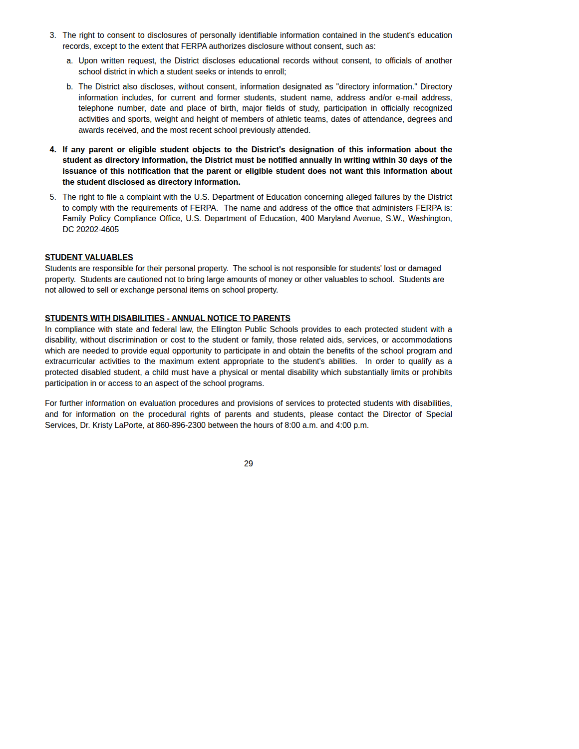3. The right to consent to disclosures of personally identifiable information contained in the student's education records, except to the extent that FERPA authorizes disclosure without consent, such as:
a. Upon written request, the District discloses educational records without consent, to officials of another school district in which a student seeks or intends to enroll;
b. The District also discloses, without consent, information designated as "directory information." Directory information includes, for current and former students, student name, address and/or e-mail address, telephone number, date and place of birth, major fields of study, participation in officially recognized activities and sports, weight and height of members of athletic teams, dates of attendance, degrees and awards received, and the most recent school previously attended.
4. If any parent or eligible student objects to the District's designation of this information about the student as directory information, the District must be notified annually in writing within 30 days of the issuance of this notification that the parent or eligible student does not want this information about the student disclosed as directory information.
5. The right to file a complaint with the U.S. Department of Education concerning alleged failures by the District to comply with the requirements of FERPA. The name and address of the office that administers FERPA is: Family Policy Compliance Office, U.S. Department of Education, 400 Maryland Avenue, S.W., Washington, DC 20202-4605
STUDENT VALUABLES
Students are responsible for their personal property. The school is not responsible for students' lost or damaged property. Students are cautioned not to bring large amounts of money or other valuables to school. Students are not allowed to sell or exchange personal items on school property.
STUDENTS WITH DISABILITIES - ANNUAL NOTICE TO PARENTS
In compliance with state and federal law, the Ellington Public Schools provides to each protected student with a disability, without discrimination or cost to the student or family, those related aids, services, or accommodations which are needed to provide equal opportunity to participate in and obtain the benefits of the school program and extracurricular activities to the maximum extent appropriate to the student's abilities. In order to qualify as a protected disabled student, a child must have a physical or mental disability which substantially limits or prohibits participation in or access to an aspect of the school programs.
For further information on evaluation procedures and provisions of services to protected students with disabilities, and for information on the procedural rights of parents and students, please contact the Director of Special Services, Dr. Kristy LaPorte, at 860-896-2300 between the hours of 8:00 a.m. and 4:00 p.m.
29